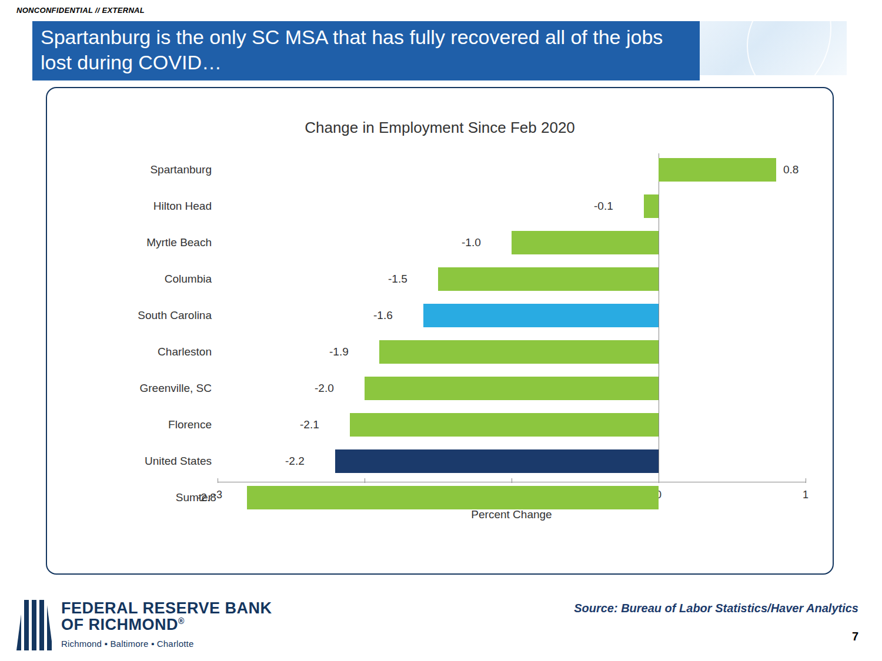NONCONFIDENTIAL // EXTERNAL
Spartanburg is the only SC MSA that has fully recovered all of the jobs lost during COVID…
Change in Employment Since Feb 2020
-3
-2
-1
0
1
Percent Change
Spartanburg
0.8
Hilton Head
-0.1
Myrtle Beach
-1.0
Columbia
-1.5
South Carolina
-1.6
Charleston
-1.9
Greenville, SC
-2.0
Florence
-2.1
United States
-2.2
Sumter
-2.8
Source: Bureau of Labor Statistics/Haver Analytics
7
FEDERAL RESERVE BANK
OF RICHMOND®
Richmond ▪ Baltimore ▪ Charlotte